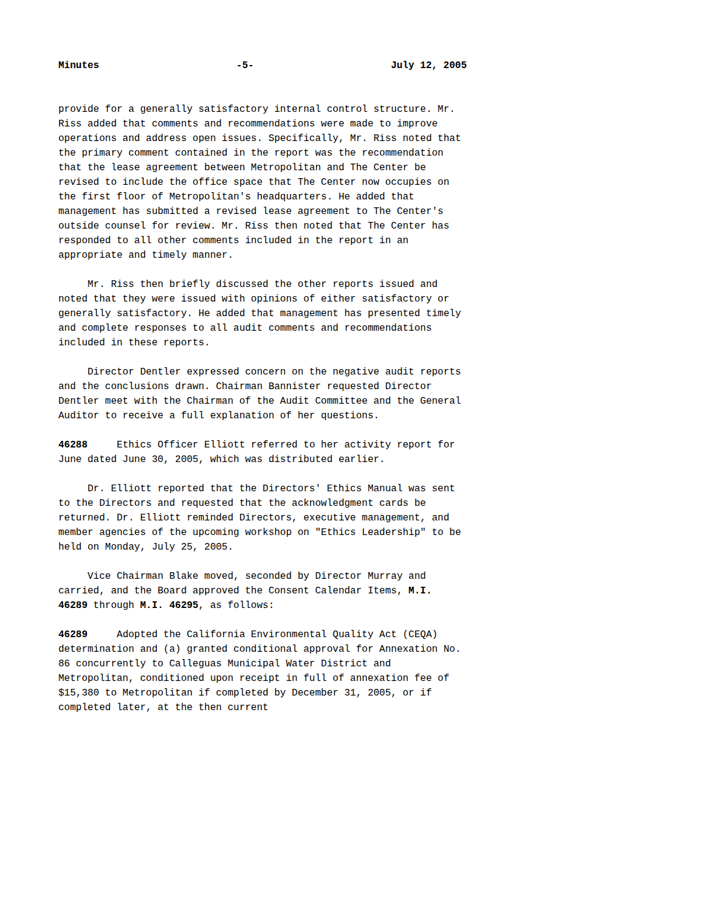Minutes -5- July 12, 2005
provide for a generally satisfactory internal control structure. Mr. Riss added that comments and recommendations were made to improve operations and address open issues. Specifically, Mr. Riss noted that the primary comment contained in the report was the recommendation that the lease agreement between Metropolitan and The Center be revised to include the office space that The Center now occupies on the first floor of Metropolitan's headquarters. He added that management has submitted a revised lease agreement to The Center's outside counsel for review. Mr. Riss then noted that The Center has responded to all other comments included in the report in an appropriate and timely manner.
Mr. Riss then briefly discussed the other reports issued and noted that they were issued with opinions of either satisfactory or generally satisfactory. He added that management has presented timely and complete responses to all audit comments and recommendations included in these reports.
Director Dentler expressed concern on the negative audit reports and the conclusions drawn. Chairman Bannister requested Director Dentler meet with the Chairman of the Audit Committee and the General Auditor to receive a full explanation of her questions.
46288 Ethics Officer Elliott referred to her activity report for June dated June 30, 2005, which was distributed earlier.
Dr. Elliott reported that the Directors' Ethics Manual was sent to the Directors and requested that the acknowledgment cards be returned. Dr. Elliott reminded Directors, executive management, and member agencies of the upcoming workshop on "Ethics Leadership" to be held on Monday, July 25, 2005.
Vice Chairman Blake moved, seconded by Director Murray and carried, and the Board approved the Consent Calendar Items, M.I. 46289 through M.I. 46295, as follows:
46289 Adopted the California Environmental Quality Act (CEQA) determination and (a) granted conditional approval for Annexation No. 86 concurrently to Calleguas Municipal Water District and Metropolitan, conditioned upon receipt in full of annexation fee of $15,380 to Metropolitan if completed by December 31, 2005, or if completed later, at the then current